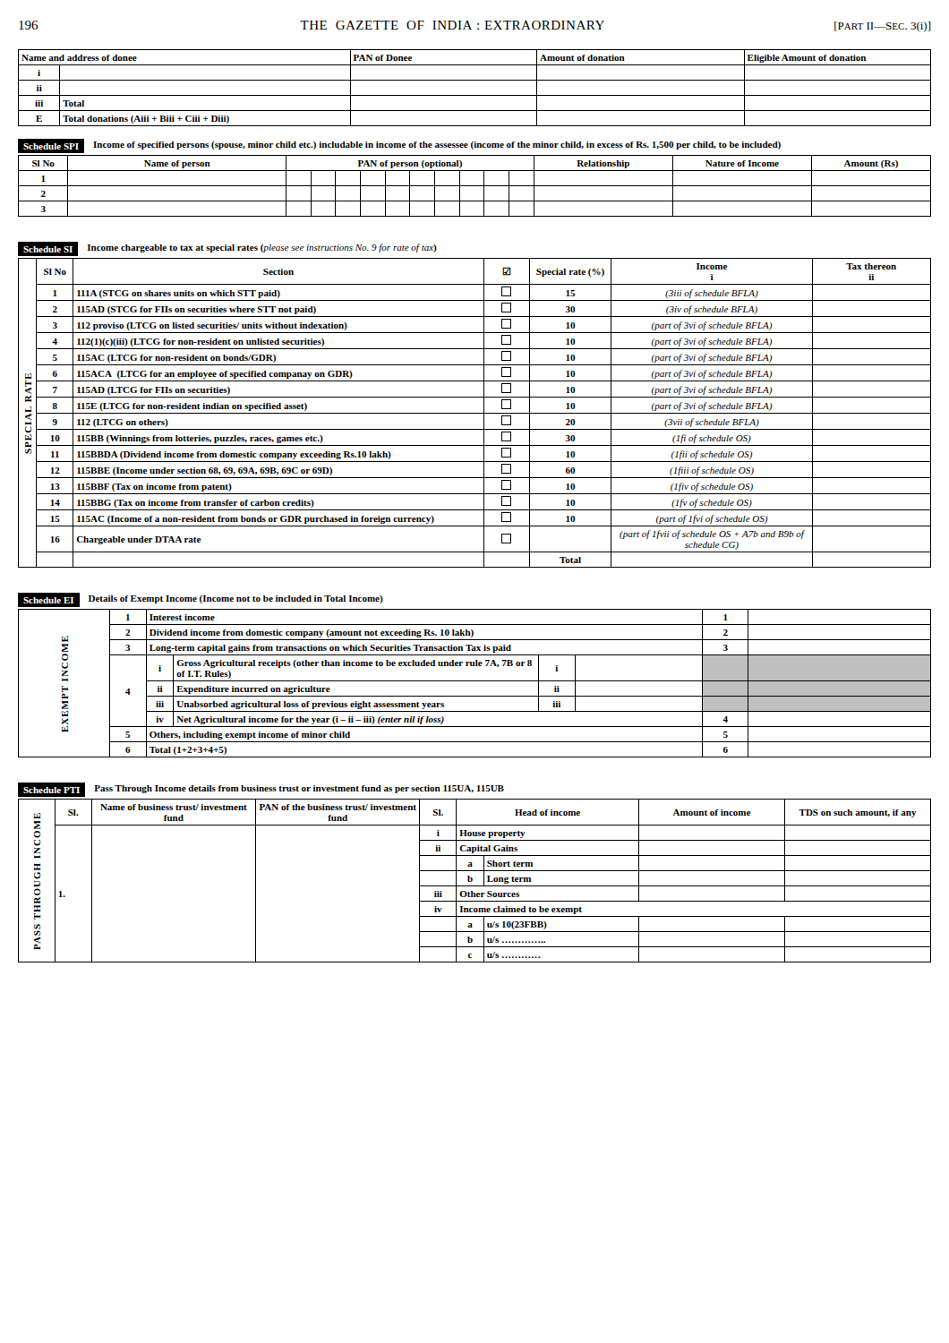196
THE GAZETTE OF INDIA : EXTRAORDINARY
[PART II—SEC. 3(i)]
| Name and address of donee | PAN of Donee | Amount of donation | Eligible Amount of donation |
| i | | | | |
| ii | | | | |
| iii | Total | | | |
| E | Total donations (Aiii + Biii + Ciii + Diii) | | | |
Schedule SPI Income of specified persons (spouse, minor child etc.) includable in income of the assessee (income of the minor child, in excess of Rs. 1,500 per child, to be included)
| Sl No | Name of person | PAN of person (optional) | Relationship | Nature of Income | Amount (Rs) |
| 1 | | | | | | | | | | | | | | |
| 2 | | | | | | | | | | | | | | |
| 3 | | | | | | | | | | | | | | |
Schedule SI Income chargeable to tax at special rates (please see instructions No. 9 for rate of tax)
| SPECIAL RATE | Sl No | Section | ☑ | Special rate (%) | Income i | Tax thereon ii |
| 1 | 111A (STCG on shares units on which STT paid) | | 15 | (3iii of schedule BFLA) | |
| 2 | 115AD (STCG for FIIs on securities where STT not paid) | | 30 | (3iv of schedule BFLA) | |
| 3 | 112 proviso (LTCG on listed securities/ units without indexation) | | 10 | (part of 3vi of schedule BFLA) | |
| 4 | 112(1)(c)(iii) (LTCG for non-resident on unlisted securities) | | 10 | (part of 3vi of schedule BFLA) | |
| 5 | 115AC (LTCG for non-resident on bonds/GDR) | | 10 | (part of 3vi of schedule BFLA) | |
| 6 | 115ACA (LTCG for an employee of specified companay on GDR) | | 10 | (part of 3vi of schedule BFLA) | |
| 7 | 115AD (LTCG for FIIs on securities) | | 10 | (part of 3vi of schedule BFLA) | |
| 8 | 115E (LTCG for non-resident indian on specified asset) | | 10 | (part of 3vi of schedule BFLA) | |
| 9 | 112 (LTCG on others) | | 20 | (3vii of schedule BFLA) | |
| 10 | 115BB (Winnings from lotteries, puzzles, races, games etc.) | | 30 | (1fi of schedule OS) | |
| 11 | 115BBDA (Dividend income from domestic company exceeding Rs.10 lakh) | | 10 | (1fii of schedule OS) | |
| 12 | 115BBE (Income under section 68, 69, 69A, 69B, 69C or 69D) | | 60 | (1fiii of schedule OS) | |
| 13 | 115BBF (Tax on income from patent) | | 10 | (1fiv of schedule OS) | |
| 14 | 115BBG (Tax on income from transfer of carbon credits) | | 10 | (1fv of schedule OS) | |
| 15 | 115AC (Income of a non-resident from bonds or GDR purchased in foreign currency) | | 10 | (part of 1fvi of schedule OS) | |
| 16 | Chargeable under DTAA rate | | | (part of 1fvii of schedule OS + A7b and B9b of schedule CG) | |
| | | | Total | | |
Schedule EI Details of Exempt Income (Income not to be included in Total Income)
| EXEMPT INCOME | 1 | Interest income | 1 | |
| 2 | Dividend income from domestic company (amount not exceeding Rs. 10 lakh) | 2 | |
| 3 | Long-term capital gains from transactions on which Securities Transaction Tax is paid | 3 | |
| 4 | i | Gross Agricultural receipts (other than income to be excluded under rule 7A, 7B or 8 of I.T. Rules) | i | | | |
| ii | Expenditure incurred on agriculture | ii | | | |
| iii | Unabsorbed agricultural loss of previous eight assessment years | iii | | | |
| iv | Net Agricultural income for the year (i – ii – iii) (enter nil if loss) | 4 | |
| 5 | Others, including exempt income of minor child | 5 | |
| 6 | Total (1+2+3+4+5) | 6 | |
Schedule PTI Pass Through Income details from business trust or investment fund as per section 115UA, 115UB
| PASS THROUGH INCOME | Sl. | Name of business trust/ investment fund | PAN of the business trust/ investment fund | Sl. | Head of income | Amount of income | TDS on such amount, if any |
| 1. | | | i | House property | | |
| ii | Capital Gains | | |
| | a | Short term | | |
| | b | Long term | | |
| iii | Other Sources | | |
| iv | Income claimed to be exempt |
| | a | u/s 10(23FBB) | | |
| | b | u/s ………….. | | |
| | c | u/s ………… | | |